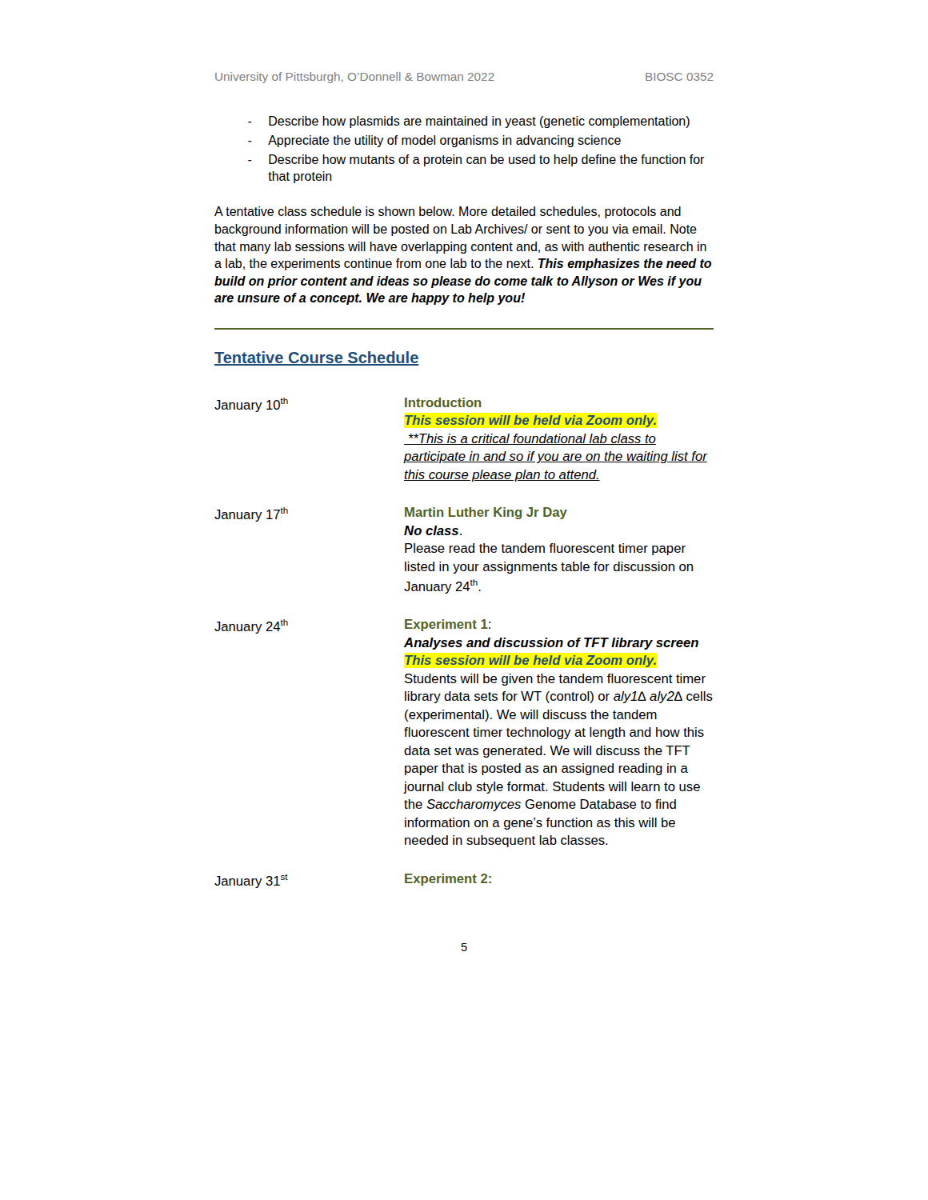University of Pittsburgh, O’Donnell & Bowman 2022 BIOSC 0352
Describe how plasmids are maintained in yeast (genetic complementation)
Appreciate the utility of model organisms in advancing science
Describe how mutants of a protein can be used to help define the function for that protein
A tentative class schedule is shown below. More detailed schedules, protocols and background information will be posted on Lab Archives/ or sent to you via email. Note that many lab sessions will have overlapping content and, as with authentic research in a lab, the experiments continue from one lab to the next. This emphasizes the need to build on prior content and ideas so please do come talk to Allyson or Wes if you are unsure of a concept. We are happy to help you!
Tentative Course Schedule
| January 10 th | Introduction This session will be held via Zoom only. **This is a critical foundational lab class to participate in and so if you are on the waiting list for this course please plan to attend. |
| January 17 th | Martin Luther King Jr Day No class . Please read the tandem fluorescent timer paper listed in your assignments table for discussion on January 24 th . |
| January 24 th | Experiment 1 : Analyses and discussion of TFT library screen This session will be held via Zoom only. Students will be given the tandem fluorescent timer library data sets for WT (control) or aly1∆ aly2∆ cells (experimental). We will discuss the tandem fluorescent timer technology at length and how this data set was generated. We will discuss the TFT paper that is posted as an assigned reading in a journal club style format. Students will learn to use the Saccharomyces Genome Database to find information on a gene’s function as this will be needed in subsequent lab classes. |
| January 31 st | Experiment 2: |
5